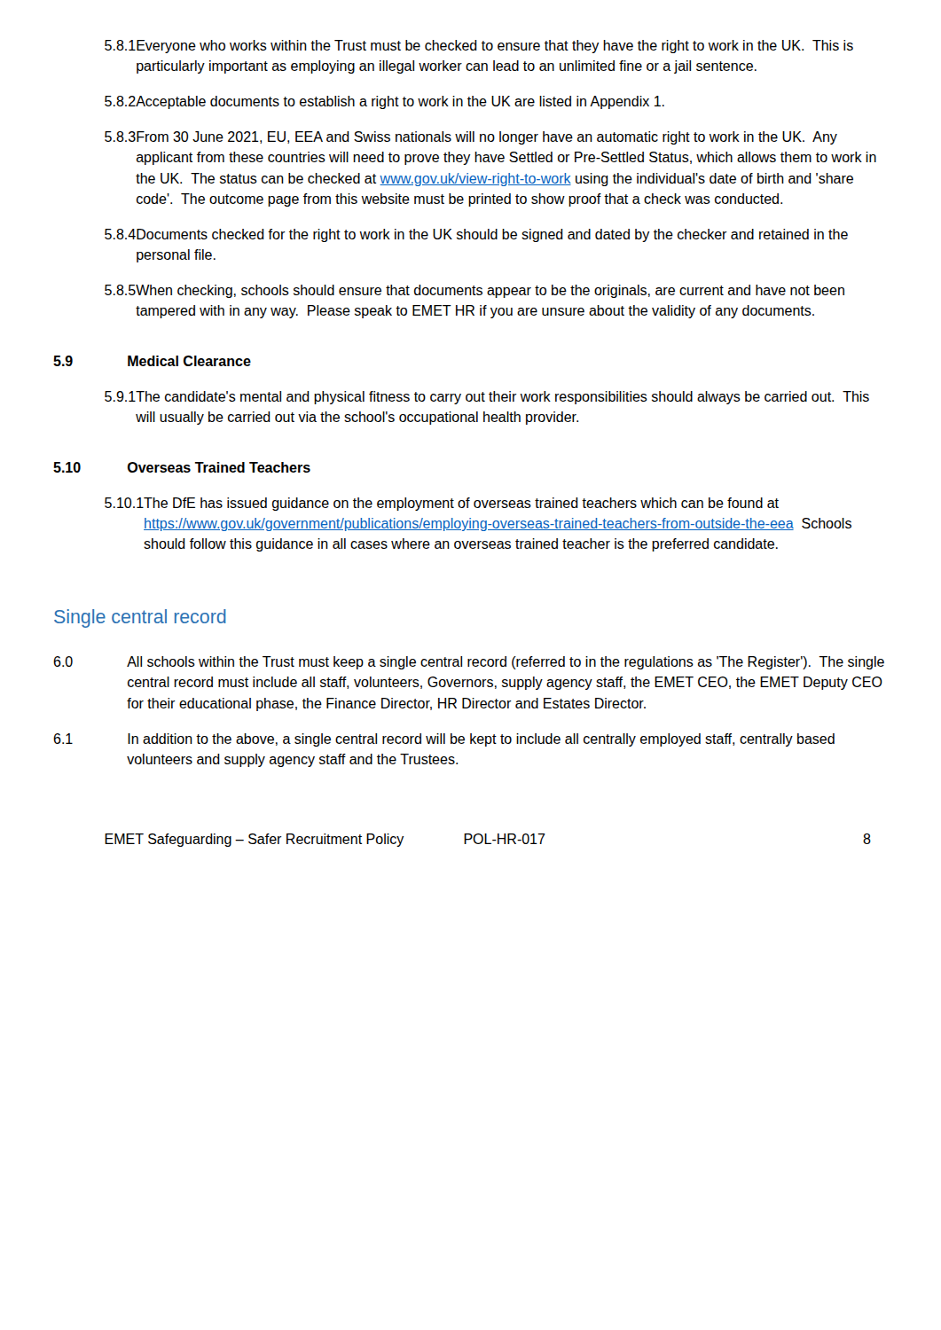5.8.1
Everyone who works within the Trust must be checked to ensure that they have the right to work in the UK. This is particularly important as employing an illegal worker can lead to an unlimited fine or a jail sentence.
5.8.2
Acceptable documents to establish a right to work in the UK are listed in Appendix 1.
5.8.3
From 30 June 2021, EU, EEA and Swiss nationals will no longer have an automatic right to work in the UK. Any applicant from these countries will need to prove they have Settled or Pre-Settled Status, which allows them to work in the UK. The status can be checked at www.gov.uk/view-right-to-work using the individual's date of birth and 'share code'. The outcome page from this website must be printed to show proof that a check was conducted.
5.8.4
Documents checked for the right to work in the UK should be signed and dated by the checker and retained in the personal file.
5.8.5
When checking, schools should ensure that documents appear to be the originals, are current and have not been tampered with in any way. Please speak to EMET HR if you are unsure about the validity of any documents.
5.9
Medical Clearance
5.9.1
The candidate's mental and physical fitness to carry out their work responsibilities should always be carried out. This will usually be carried out via the school's occupational health provider.
5.10
Overseas Trained Teachers
5.10.1
The DfE has issued guidance on the employment of overseas trained teachers which can be found at https://www.gov.uk/government/publications/employing-overseas-trained-teachers-from-outside-the-eea Schools should follow this guidance in all cases where an overseas trained teacher is the preferred candidate.
Single central record
6.0
All schools within the Trust must keep a single central record (referred to in the regulations as 'The Register'). The single central record must include all staff, volunteers, Governors, supply agency staff, the EMET CEO, the EMET Deputy CEO for their educational phase, the Finance Director, HR Director and Estates Director.
6.1
In addition to the above, a single central record will be kept to include all centrally employed staff, centrally based volunteers and supply agency staff and the Trustees.
EMET Safeguarding – Safer Recruitment Policy
POL-HR-017
8